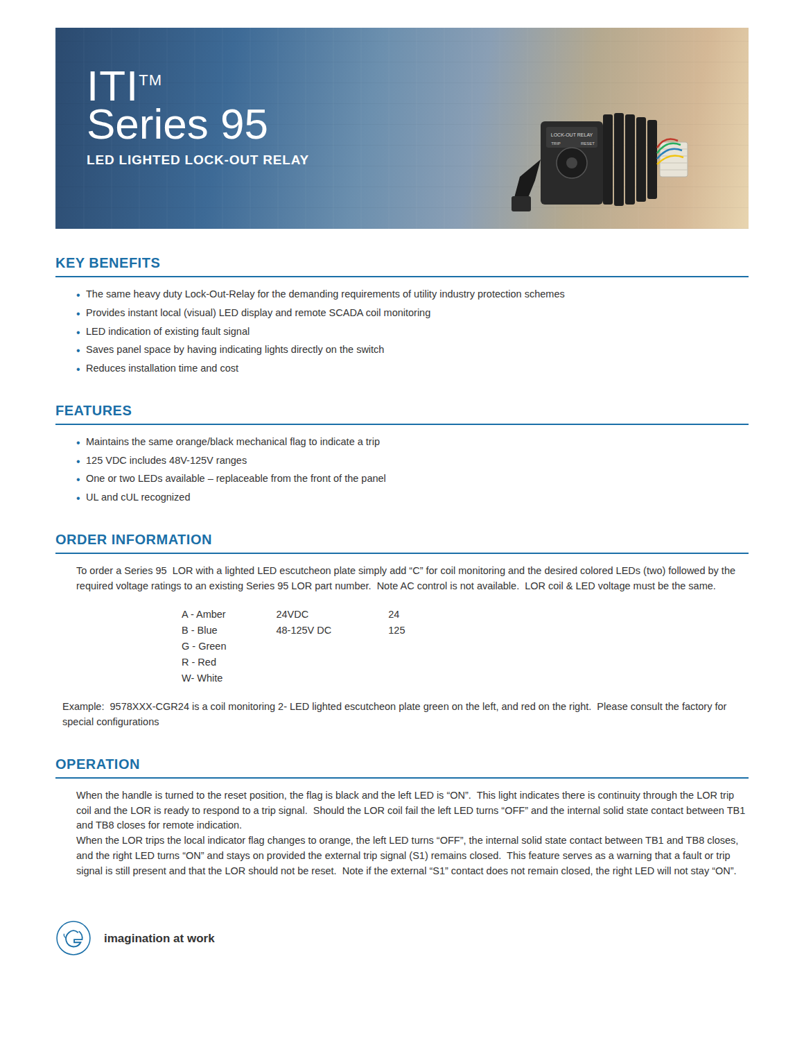ITITM
Series 95
LED LIGHTED LOCK-OUT RELAY
LOCK-OUT RELAY TRIP RESET
KEY BENEFITS
The same heavy duty Lock-Out-Relay for the demanding requirements of utility industry protection schemes
Provides instant local (visual) LED display and remote SCADA coil monitoring
LED indication of existing fault signal
Saves panel space by having indicating lights directly on the switch
Reduces installation time and cost
FEATURES
Maintains the same orange/black mechanical flag to indicate a trip
125 VDC includes 48V-125V ranges
One or two LEDs available – replaceable from the front of the panel
UL and cUL recognized
ORDER INFORMATION
To order a Series 95 LOR with a lighted LED escutcheon plate simply add “C” for coil monitoring and the desired colored LEDs (two) followed by the required voltage ratings to an existing Series 95 LOR part number. Note AC control is not available. LOR coil & LED voltage must be the same.
| A - Amber | 24VDC | 24 |
| B - Blue | 48-125V DC | 125 |
| G - Green | | |
| R - Red | | |
| W- White | | |
Example: 9578XXX-CGR24 is a coil monitoring 2- LED lighted escutcheon plate green on the left, and red on the right. Please consult the factory for special configurations
OPERATION
When the handle is turned to the reset position, the flag is black and the left LED is “ON”. This light indicates there is continuity through the LOR trip coil and the LOR is ready to respond to a trip signal. Should the LOR coil fail the left LED turns “OFF” and the internal solid state contact between TB1 and TB8 closes for remote indication.
When the LOR trips the local indicator flag changes to orange, the left LED turns “OFF”, the internal solid state contact between TB1 and TB8 closes, and the right LED turns “ON” and stays on provided the external trip signal (S1) remains closed. This feature serves as a warning that a fault or trip signal is still present and that the LOR should not be reset. Note if the external “S1” contact does not remain closed, the right LED will not stay “ON”.
imagination at work